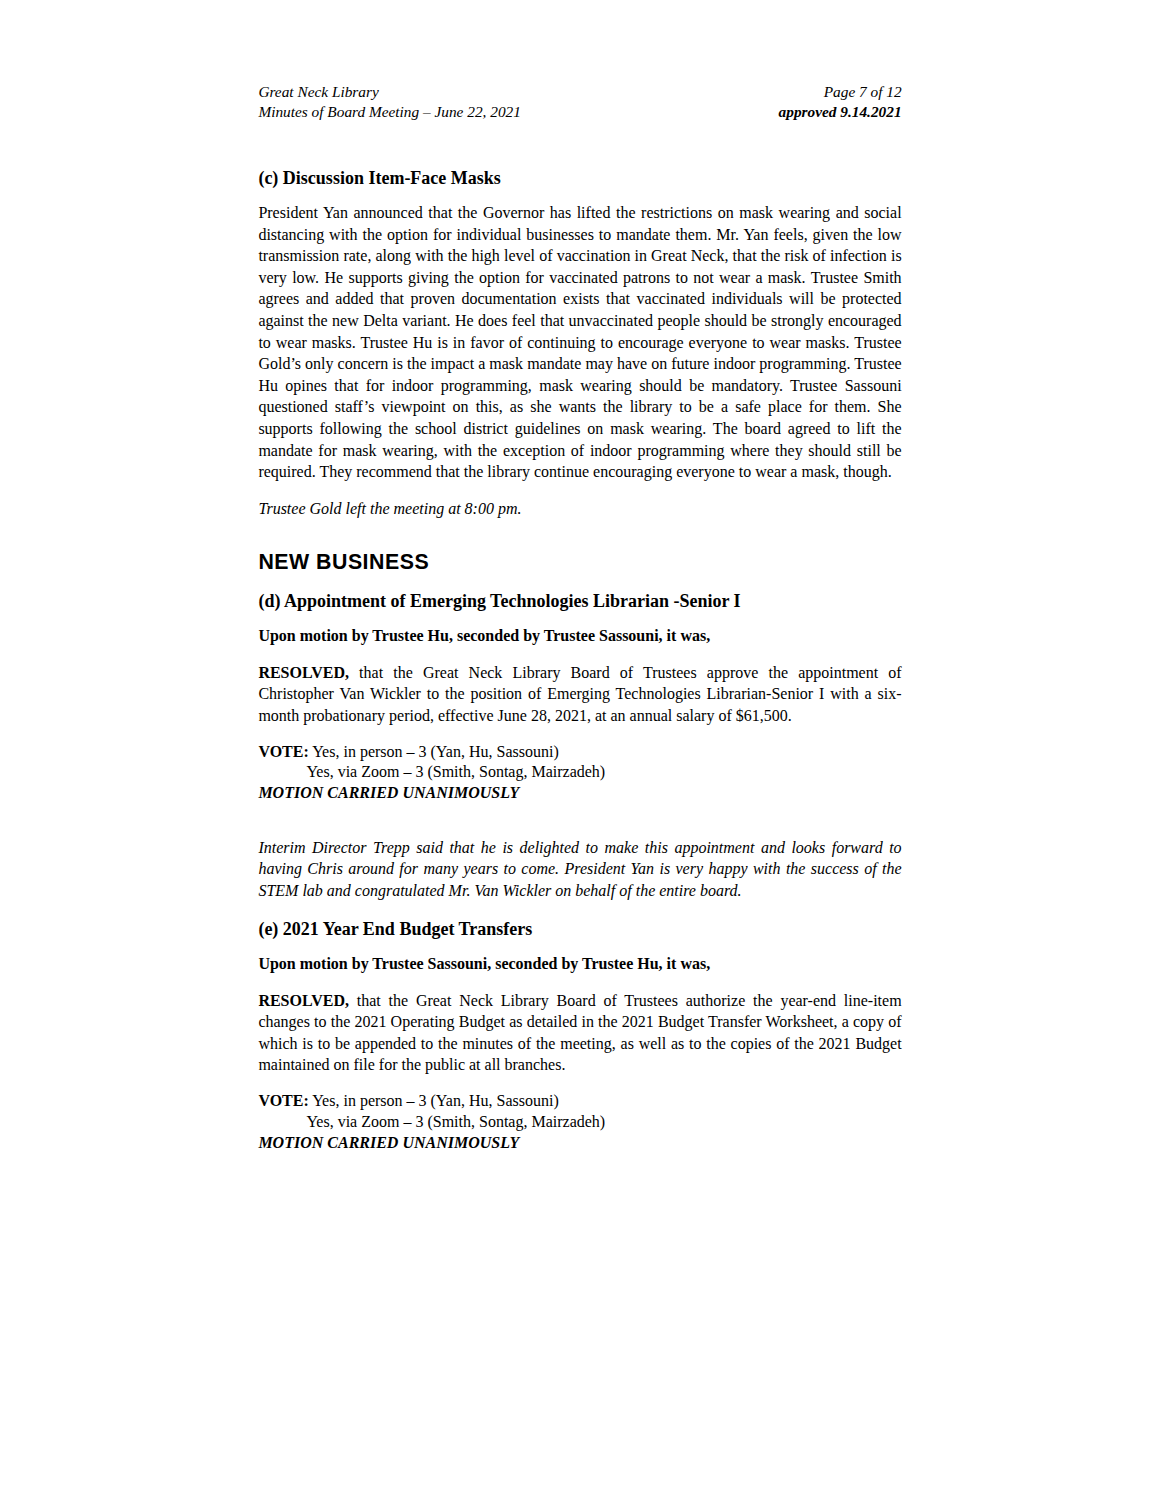Great Neck Library
Minutes of Board Meeting – June 22, 2021
Page 7 of 12
approved 9.14.2021
(c) Discussion Item-Face Masks
President Yan announced that the Governor has lifted the restrictions on mask wearing and social distancing with the option for individual businesses to mandate them. Mr. Yan feels, given the low transmission rate, along with the high level of vaccination in Great Neck, that the risk of infection is very low. He supports giving the option for vaccinated patrons to not wear a mask. Trustee Smith agrees and added that proven documentation exists that vaccinated individuals will be protected against the new Delta variant. He does feel that unvaccinated people should be strongly encouraged to wear masks. Trustee Hu is in favor of continuing to encourage everyone to wear masks. Trustee Gold’s only concern is the impact a mask mandate may have on future indoor programming. Trustee Hu opines that for indoor programming, mask wearing should be mandatory. Trustee Sassouni questioned staff’s viewpoint on this, as she wants the library to be a safe place for them. She supports following the school district guidelines on mask wearing. The board agreed to lift the mandate for mask wearing, with the exception of indoor programming where they should still be required. They recommend that the library continue encouraging everyone to wear a mask, though.
Trustee Gold left the meeting at 8:00 pm.
NEW BUSINESS
(d) Appointment of Emerging Technologies Librarian -Senior I
Upon motion by Trustee Hu, seconded by Trustee Sassouni, it was,
RESOLVED, that the Great Neck Library Board of Trustees approve the appointment of Christopher Van Wickler to the position of Emerging Technologies Librarian-Senior I with a six-month probationary period, effective June 28, 2021, at an annual salary of $61,500.
VOTE: Yes, in person – 3 (Yan, Hu, Sassouni)
Yes, via Zoom – 3 (Smith, Sontag, Mairzadeh)
MOTION CARRIED UNANIMOUSLY
Interim Director Trepp said that he is delighted to make this appointment and looks forward to having Chris around for many years to come. President Yan is very happy with the success of the STEM lab and congratulated Mr. Van Wickler on behalf of the entire board.
(e) 2021 Year End Budget Transfers
Upon motion by Trustee Sassouni, seconded by Trustee Hu, it was,
RESOLVED, that the Great Neck Library Board of Trustees authorize the year-end line-item changes to the 2021 Operating Budget as detailed in the 2021 Budget Transfer Worksheet, a copy of which is to be appended to the minutes of the meeting, as well as to the copies of the 2021 Budget maintained on file for the public at all branches.
VOTE: Yes, in person – 3 (Yan, Hu, Sassouni)
Yes, via Zoom – 3 (Smith, Sontag, Mairzadeh)
MOTION CARRIED UNANIMOUSLY